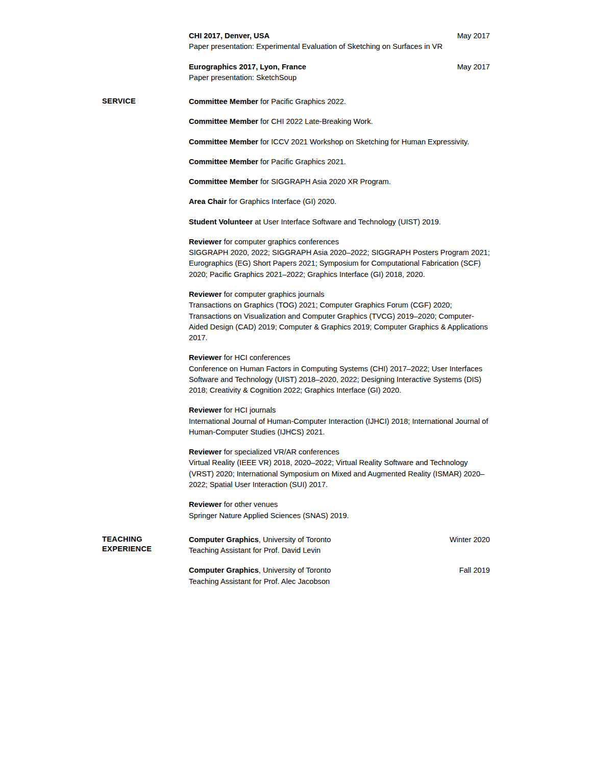CHI 2017, Denver, USA
May 2017
Paper presentation: Experimental Evaluation of Sketching on Surfaces in VR
Eurographics 2017, Lyon, France
May 2017
Paper presentation: SketchSoup
SERVICE
Committee Member for Pacific Graphics 2022.
Committee Member for CHI 2022 Late-Breaking Work.
Committee Member for ICCV 2021 Workshop on Sketching for Human Expressivity.
Committee Member for Pacific Graphics 2021.
Committee Member for SIGGRAPH Asia 2020 XR Program.
Area Chair for Graphics Interface (GI) 2020.
Student Volunteer at User Interface Software and Technology (UIST) 2019.
Reviewer for computer graphics conferences
SIGGRAPH 2020, 2022; SIGGRAPH Asia 2020–2022; SIGGRAPH Posters Program 2021; Eurographics (EG) Short Papers 2021; Symposium for Computational Fabrication (SCF) 2020; Pacific Graphics 2021–2022; Graphics Interface (GI) 2018, 2020.
Reviewer for computer graphics journals
Transactions on Graphics (TOG) 2021; Computer Graphics Forum (CGF) 2020; Transactions on Visualization and Computer Graphics (TVCG) 2019–2020; Computer-Aided Design (CAD) 2019; Computer & Graphics 2019; Computer Graphics & Applications 2017.
Reviewer for HCI conferences
Conference on Human Factors in Computing Systems (CHI) 2017–2022; User Interfaces Software and Technology (UIST) 2018–2020, 2022; Designing Interactive Systems (DIS) 2018; Creativity & Cognition 2022; Graphics Interface (GI) 2020.
Reviewer for HCI journals
International Journal of Human-Computer Interaction (IJHCI) 2018; International Journal of Human-Computer Studies (IJHCS) 2021.
Reviewer for specialized VR/AR conferences
Virtual Reality (IEEE VR) 2018, 2020–2022; Virtual Reality Software and Technology (VRST) 2020; International Symposium on Mixed and Augmented Reality (ISMAR) 2020–2022; Spatial User Interaction (SUI) 2017.
Reviewer for other venues
Springer Nature Applied Sciences (SNAS) 2019.
TEACHING
EXPERIENCE
Computer Graphics, University of Toronto
Winter 2020
Teaching Assistant for Prof. David Levin
Computer Graphics, University of Toronto
Fall 2019
Teaching Assistant for Prof. Alec Jacobson